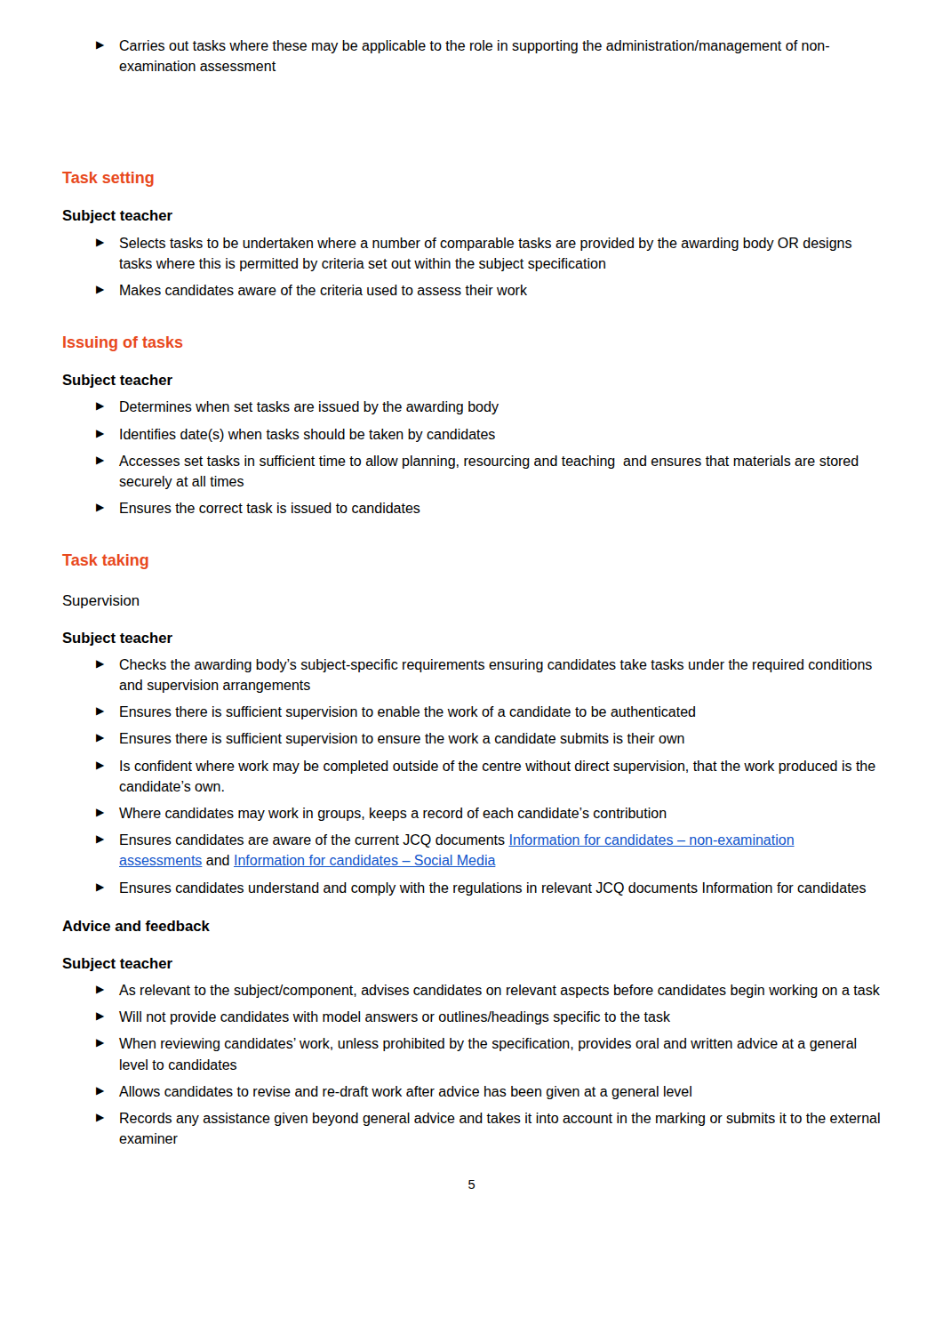Carries out tasks where these may be applicable to the role in supporting the administration/management of non-examination assessment
Task setting
Subject teacher
Selects tasks to be undertaken where a number of comparable tasks are provided by the awarding body OR designs tasks where this is permitted by criteria set out within the subject specification
Makes candidates aware of the criteria used to assess their work
Issuing of tasks
Subject teacher
Determines when set tasks are issued by the awarding body
Identifies date(s) when tasks should be taken by candidates
Accesses set tasks in sufficient time to allow planning, resourcing and teaching and ensures that materials are stored securely at all times
Ensures the correct task is issued to candidates
Task taking
Supervision
Subject teacher
Checks the awarding body’s subject-specific requirements ensuring candidates take tasks under the required conditions and supervision arrangements
Ensures there is sufficient supervision to enable the work of a candidate to be authenticated
Ensures there is sufficient supervision to ensure the work a candidate submits is their own
Is confident where work may be completed outside of the centre without direct supervision, that the work produced is the candidate’s own.
Where candidates may work in groups, keeps a record of each candidate’s contribution
Ensures candidates are aware of the current JCQ documents Information for candidates – non-examination assessments and Information for candidates – Social Media
Ensures candidates understand and comply with the regulations in relevant JCQ documents Information for candidates
Advice and feedback
Subject teacher
As relevant to the subject/component, advises candidates on relevant aspects before candidates begin working on a task
Will not provide candidates with model answers or outlines/headings specific to the task
When reviewing candidates’ work, unless prohibited by the specification, provides oral and written advice at a general level to candidates
Allows candidates to revise and re-draft work after advice has been given at a general level
Records any assistance given beyond general advice and takes it into account in the marking or submits it to the external examiner
5